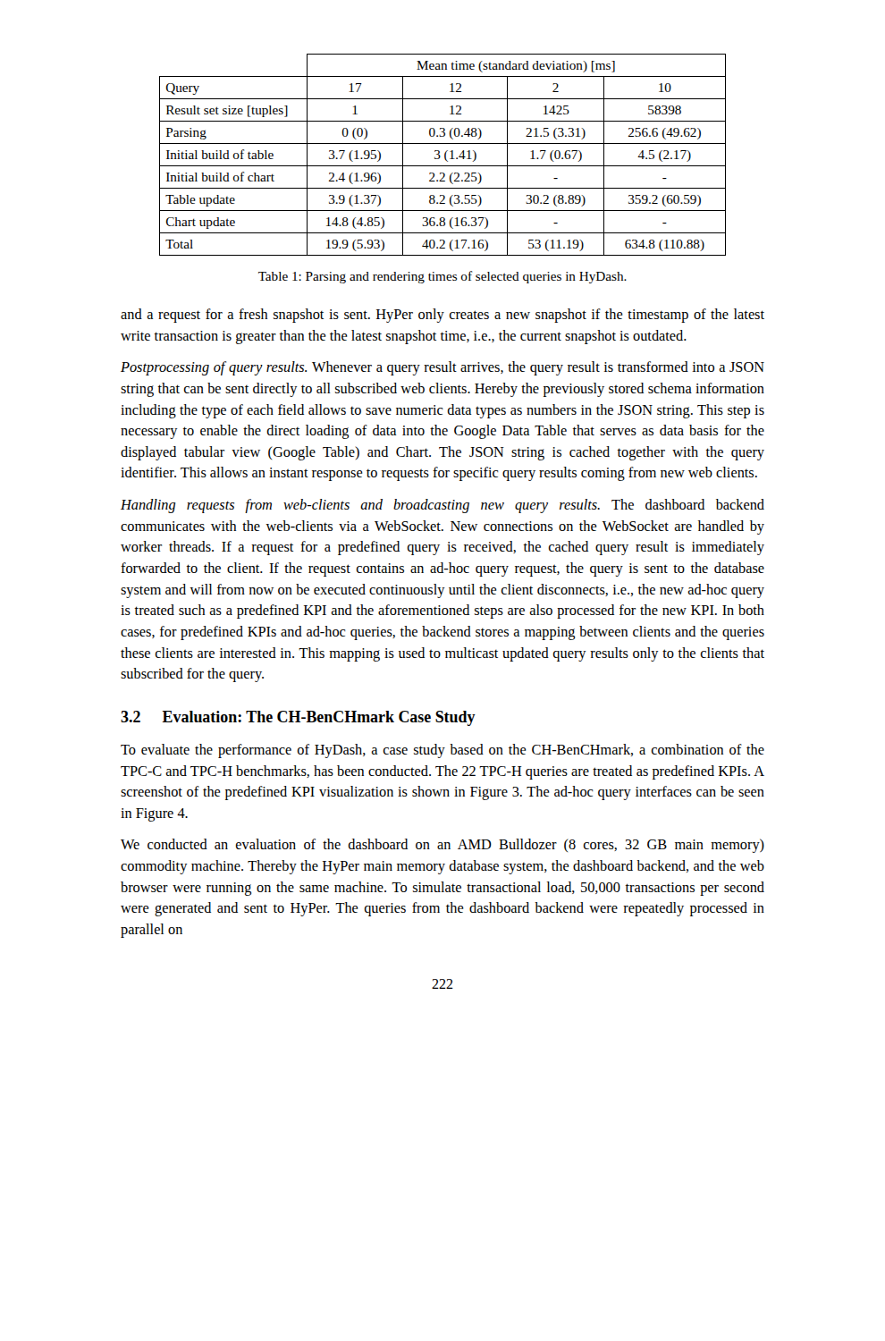| | Mean time (standard deviation) [ms] |
| Query | 17 | 12 | 2 | 10 |
| Result set size [tuples] | 1 | 12 | 1425 | 58398 |
| Parsing | 0 (0) | 0.3 (0.48) | 21.5 (3.31) | 256.6 (49.62) |
| Initial build of table | 3.7 (1.95) | 3 (1.41) | 1.7 (0.67) | 4.5 (2.17) |
| Initial build of chart | 2.4 (1.96) | 2.2 (2.25) | - | - |
| Table update | 3.9 (1.37) | 8.2 (3.55) | 30.2 (8.89) | 359.2 (60.59) |
| Chart update | 14.8 (4.85) | 36.8 (16.37) | - | - |
| Total | 19.9 (5.93) | 40.2 (17.16) | 53 (11.19) | 634.8 (110.88) |
Table 1: Parsing and rendering times of selected queries in HyDash.
and a request for a fresh snapshot is sent. HyPer only creates a new snapshot if the timestamp of the latest write transaction is greater than the the latest snapshot time, i.e., the current snapshot is outdated.
Postprocessing of query results. Whenever a query result arrives, the query result is transformed into a JSON string that can be sent directly to all subscribed web clients. Hereby the previously stored schema information including the type of each field allows to save numeric data types as numbers in the JSON string. This step is necessary to enable the direct loading of data into the Google Data Table that serves as data basis for the displayed tabular view (Google Table) and Chart. The JSON string is cached together with the query identifier. This allows an instant response to requests for specific query results coming from new web clients.
Handling requests from web-clients and broadcasting new query results. The dashboard backend communicates with the web-clients via a WebSocket. New connections on the WebSocket are handled by worker threads. If a request for a predefined query is received, the cached query result is immediately forwarded to the client. If the request contains an ad-hoc query request, the query is sent to the database system and will from now on be executed continuously until the client disconnects, i.e., the new ad-hoc query is treated such as a predefined KPI and the aforementioned steps are also processed for the new KPI. In both cases, for predefined KPIs and ad-hoc queries, the backend stores a mapping between clients and the queries these clients are interested in. This mapping is used to multicast updated query results only to the clients that subscribed for the query.
3.2 Evaluation: The CH-BenCHmark Case Study
To evaluate the performance of HyDash, a case study based on the CH-BenCHmark, a combination of the TPC-C and TPC-H benchmarks, has been conducted. The 22 TPC-H queries are treated as predefined KPIs. A screenshot of the predefined KPI visualization is shown in Figure 3. The ad-hoc query interfaces can be seen in Figure 4.
We conducted an evaluation of the dashboard on an AMD Bulldozer (8 cores, 32 GB main memory) commodity machine. Thereby the HyPer main memory database system, the dashboard backend, and the web browser were running on the same machine. To simulate transactional load, 50,000 transactions per second were generated and sent to HyPer. The queries from the dashboard backend were repeatedly processed in parallel on
222